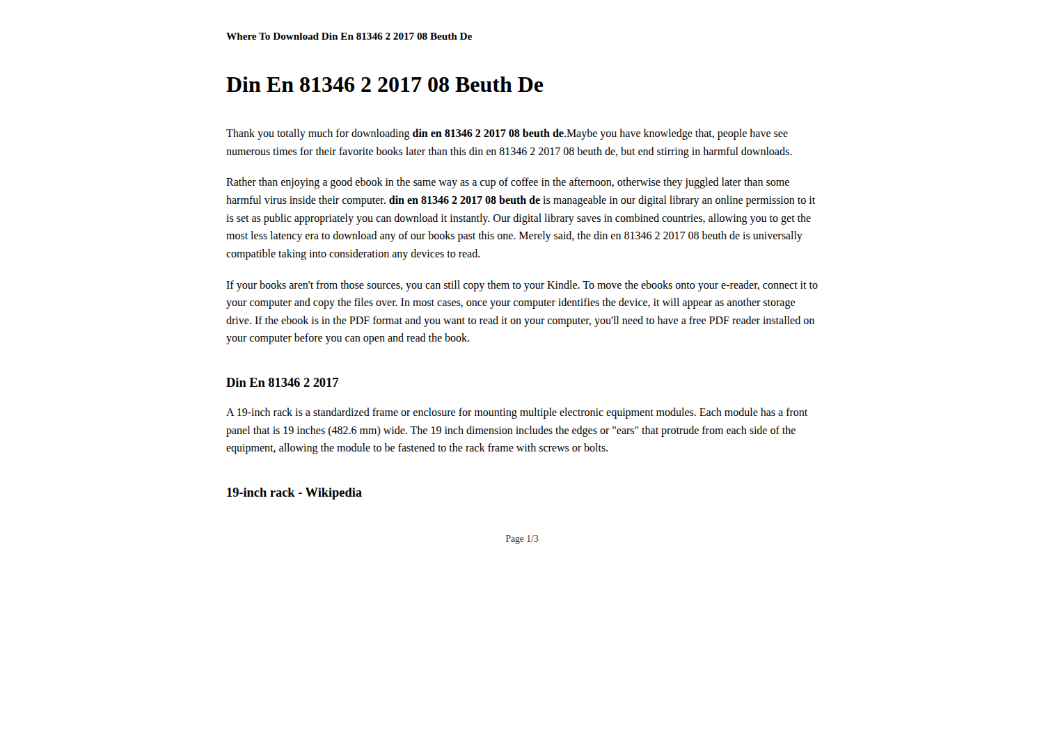Where To Download Din En 81346 2 2017 08 Beuth De
Din En 81346 2 2017 08 Beuth De
Thank you totally much for downloading din en 81346 2 2017 08 beuth de.Maybe you have knowledge that, people have see numerous times for their favorite books later than this din en 81346 2 2017 08 beuth de, but end stirring in harmful downloads.
Rather than enjoying a good ebook in the same way as a cup of coffee in the afternoon, otherwise they juggled later than some harmful virus inside their computer. din en 81346 2 2017 08 beuth de is manageable in our digital library an online permission to it is set as public appropriately you can download it instantly. Our digital library saves in combined countries, allowing you to get the most less latency era to download any of our books past this one. Merely said, the din en 81346 2 2017 08 beuth de is universally compatible taking into consideration any devices to read.
If your books aren't from those sources, you can still copy them to your Kindle. To move the ebooks onto your e-reader, connect it to your computer and copy the files over. In most cases, once your computer identifies the device, it will appear as another storage drive. If the ebook is in the PDF format and you want to read it on your computer, you'll need to have a free PDF reader installed on your computer before you can open and read the book.
Din En 81346 2 2017
A 19-inch rack is a standardized frame or enclosure for mounting multiple electronic equipment modules. Each module has a front panel that is 19 inches (482.6 mm) wide. The 19 inch dimension includes the edges or "ears" that protrude from each side of the equipment, allowing the module to be fastened to the rack frame with screws or bolts.
19-inch rack - Wikipedia
Page 1/3